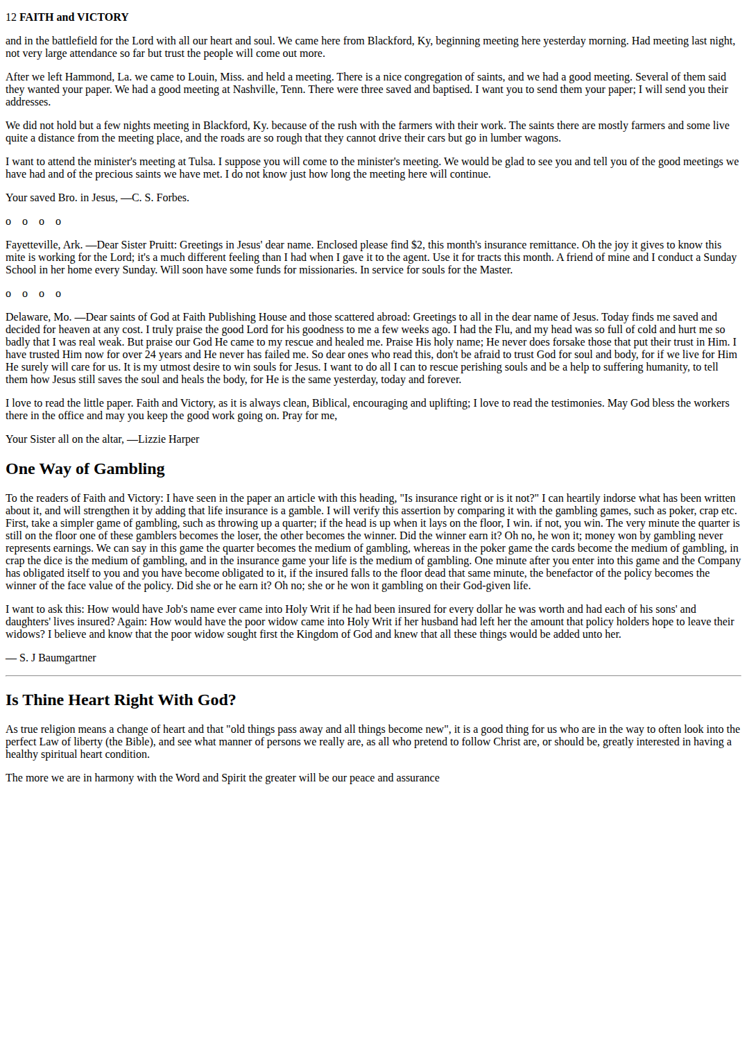12 FAITH and VICTORY
and in the battlefield for the Lord with all our heart and soul. We came here from Blackford, Ky, beginning meeting here yesterday morning. Had meeting last night, not very large attendance so far but trust the people will come out more.
After we left Hammond, La. we came to Louin, Miss. and held a meeting. There is a nice congregation of saints, and we had a good meeting. Several of them said they wanted your paper. We had a good meeting at Nashville, Tenn. There were three saved and baptised. I want you to send them your paper; I will send you their addresses.
We did not hold but a few nights meeting in Blackford, Ky. because of the rush with the farmers with their work. The saints there are mostly farmers and some live quite a distance from the meeting place, and the roads are so rough that they cannot drive their cars but go in lumber wagons.
I want to attend the minister's meeting at Tulsa. I suppose you will come to the minister's meeting. We would be glad to see you and tell you of the good meetings we have had and of the precious saints we have met. I do not know just how long the meeting here will continue.
Your saved Bro. in Jesus, —C. S. Forbes.
o o o o
Fayetteville, Ark. —Dear Sister Pruitt: Greetings in Jesus' dear name. Enclosed please find $2, this month's insurance remittance. Oh the joy it gives to know this mite is working for the Lord; it's a much different feeling than I had when I gave it to the agent. Use it for tracts this month. A friend of mine and I conduct a Sunday School in her home every Sunday. Will soon have some funds for missionaries. In service for souls for the Master.
o o o o
Delaware, Mo. —Dear saints of God at Faith Publishing House and those scattered abroad: Greetings to all in the dear name of Jesus. Today finds me saved and decided for heaven at any cost. I truly praise the good Lord for his goodness to me a few weeks ago. I had the Flu, and my head was so full of cold and hurt me so badly that I was real weak. But praise our God He came to my rescue and healed me. Praise His holy name; He never does forsake those that put their trust in Him. I have trusted Him now for over 24 years and He never has failed me. So dear ones who read this, don't be afraid to trust God for soul and body, for if we live for Him He surely will care for us. It is my utmost desire to win souls for Jesus. I want to do all I can to rescue perishing souls and be a help to suffering humanity, to tell them how Jesus still saves the soul and heals the body, for He is the same yesterday, today and forever.
I love to read the little paper. Faith and Victory, as it is always clean, Biblical, encouraging and uplifting; I love to read the testimonies. May God bless the workers there in the office and may you keep the good work going on. Pray for me,
Your Sister all on the altar, —Lizzie Harper
One Way of Gambling
To the readers of Faith and Victory: I have seen in the paper an article with this heading, "Is insurance right or is it not?" I can heartily indorse what has been written about it, and will strengthen it by adding that life insurance is a gamble. I will verify this assertion by comparing it with the gambling games, such as poker, crap etc. First, take a simpler game of gambling, such as throwing up a quarter; if the head is up when it lays on the floor, I win. if not, you win. The very minute the quarter is still on the floor one of these gamblers becomes the loser, the other becomes the winner. Did the winner earn it? Oh no, he won it; money won by gambling never represents earnings. We can say in this game the quarter becomes the medium of gambling, whereas in the poker game the cards become the medium of gambling, in crap the dice is the medium of gambling, and in the insurance game your life is the medium of gambling. One minute after you enter into this game and the Company has obligated itself to you and you have become obligated to it, if the insured falls to the floor dead that same minute, the benefactor of the policy becomes the winner of the face value of the policy. Did she or he earn it? Oh no; she or he won it gambling on their God-given life.
I want to ask this: How would have Job's name ever came into Holy Writ if he had been insured for every dollar he was worth and had each of his sons' and daughters' lives insured? Again: How would have the poor widow came into Holy Writ if her husband had left her the amount that policy holders hope to leave their widows? I believe and know that the poor widow sought first the Kingdom of God and knew that all these things would be added unto her.
— S. J Baumgartner
Is Thine Heart Right With God?
As true religion means a change of heart and that "old things pass away and all things become new", it is a good thing for us who are in the way to often look into the perfect Law of liberty (the Bible), and see what manner of persons we really are, as all who pretend to follow Christ are, or should be, greatly interested in having a healthy spiritual heart condition.
The more we are in harmony with the Word and Spirit the greater will be our peace and assurance